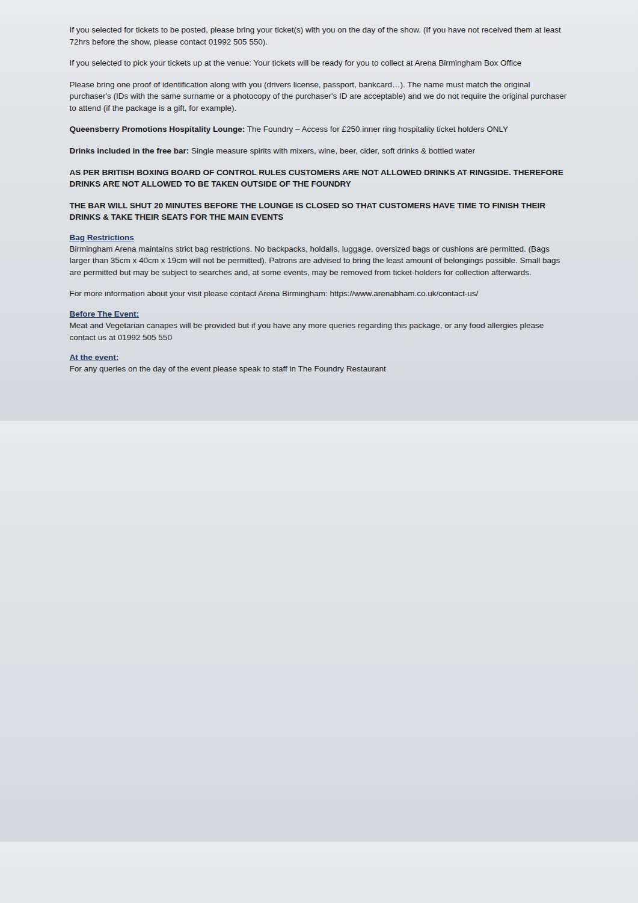If you selected for tickets to be posted, please bring your ticket(s) with you on the day of the show. (If you have not received them at least 72hrs before the show, please contact 01992 505 550).
If you selected to pick your tickets up at the venue: Your tickets will be ready for you to collect at Arena Birmingham Box Office
Please bring one proof of identification along with you (drivers license, passport, bankcard…). The name must match the original purchaser's (IDs with the same surname or a photocopy of the purchaser's ID are acceptable) and we do not require the original purchaser to attend (if the package is a gift, for example).
Queensberry Promotions Hospitality Lounge: The Foundry – Access for £250 inner ring hospitality ticket holders ONLY
Drinks included in the free bar: Single measure spirits with mixers, wine, beer, cider, soft drinks & bottled water
As per British Boxing Board of Control rules customers are not allowed drinks at ringside. Therefore drinks are not allowed to be taken outside of the Foundry
The bar will shut 20 minutes before the lounge is closed so that customers have time to finish their drinks & take their seats for the main events
Bag Restrictions
Birmingham Arena maintains strict bag restrictions. No backpacks, holdalls, luggage, oversized bags or cushions are permitted. (Bags larger than 35cm x 40cm x 19cm will not be permitted). Patrons are advised to bring the least amount of belongings possible. Small bags are permitted but may be subject to searches and, at some events, may be removed from ticket-holders for collection afterwards.
For more information about your visit please contact Arena Birmingham: https://www.arenabham.co.uk/contact-us/
Before The Event:
Meat and Vegetarian canapes will be provided but if you have any more queries regarding this package, or any food allergies please contact us at 01992 505 550
At the event:
For any queries on the day of the event please speak to staff in The Foundry Restaurant